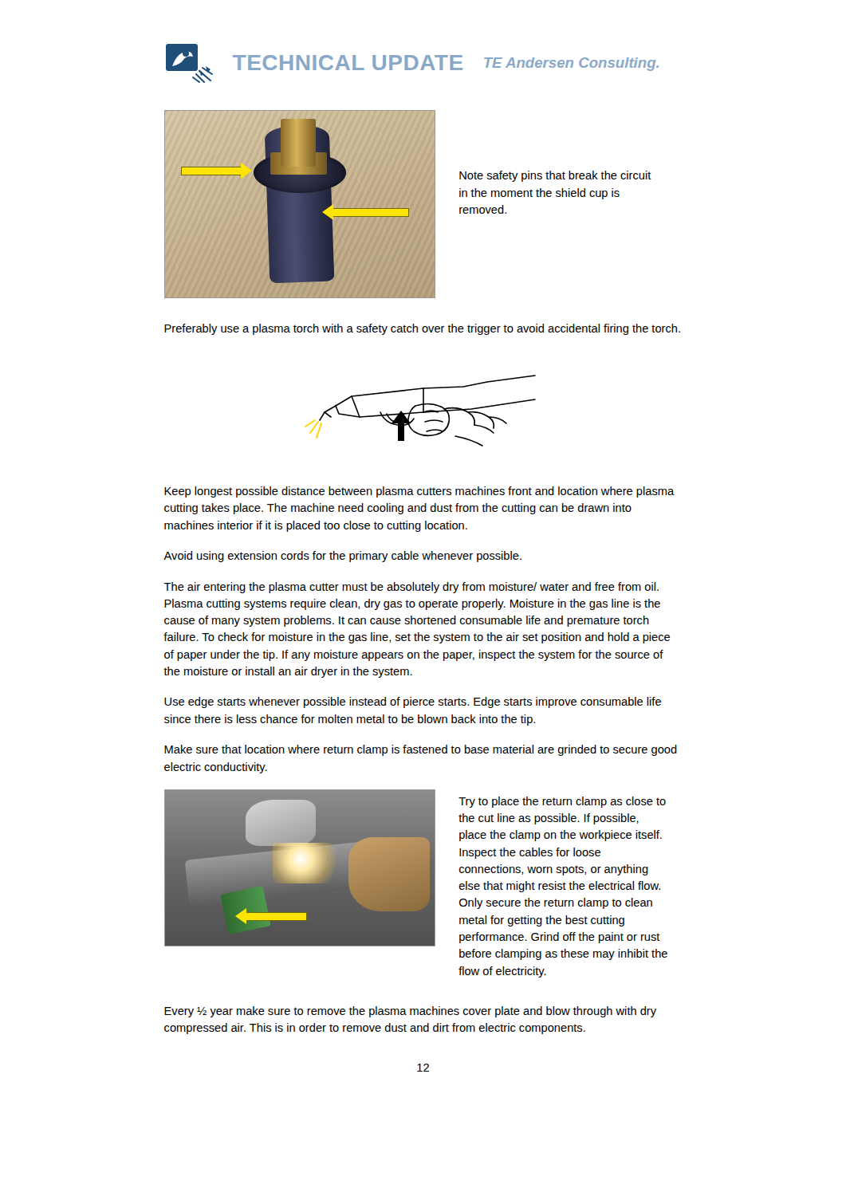TECHNICAL UPDATE
TE Andersen Consulting.
Note safety pins that break the circuit in the moment the shield cup is removed.
Preferably use a plasma torch with a safety catch over the trigger to avoid accidental firing the torch.
Keep longest possible distance between plasma cutters machines front and location where plasma cutting takes place. The machine need cooling and dust from the cutting can be drawn into machines interior if it is placed too close to cutting location.
Avoid using extension cords for the primary cable whenever possible.
The air entering the plasma cutter must be absolutely dry from moisture/ water and free from oil. Plasma cutting systems require clean, dry gas to operate properly. Moisture in the gas line is the cause of many system problems. It can cause shortened consumable life and premature torch failure. To check for moisture in the gas line, set the system to the air set position and hold a piece of paper under the tip. If any moisture appears on the paper, inspect the system for the source of the moisture or install an air dryer in the system.
Use edge starts whenever possible instead of pierce starts. Edge starts improve consumable life since there is less chance for molten metal to be blown back into the tip.
Make sure that location where return clamp is fastened to base material are grinded to secure good electric conductivity.
Try to place the return clamp as close to the cut line as possible. If possible, place the clamp on the workpiece itself. Inspect the cables for loose connections, worn spots, or anything else that might resist the electrical flow. Only secure the return clamp to clean metal for getting the best cutting performance. Grind off the paint or rust before clamping as these may inhibit the flow of electricity.
Every ½ year make sure to remove the plasma machines cover plate and blow through with dry compressed air. This is in order to remove dust and dirt from electric components.
12